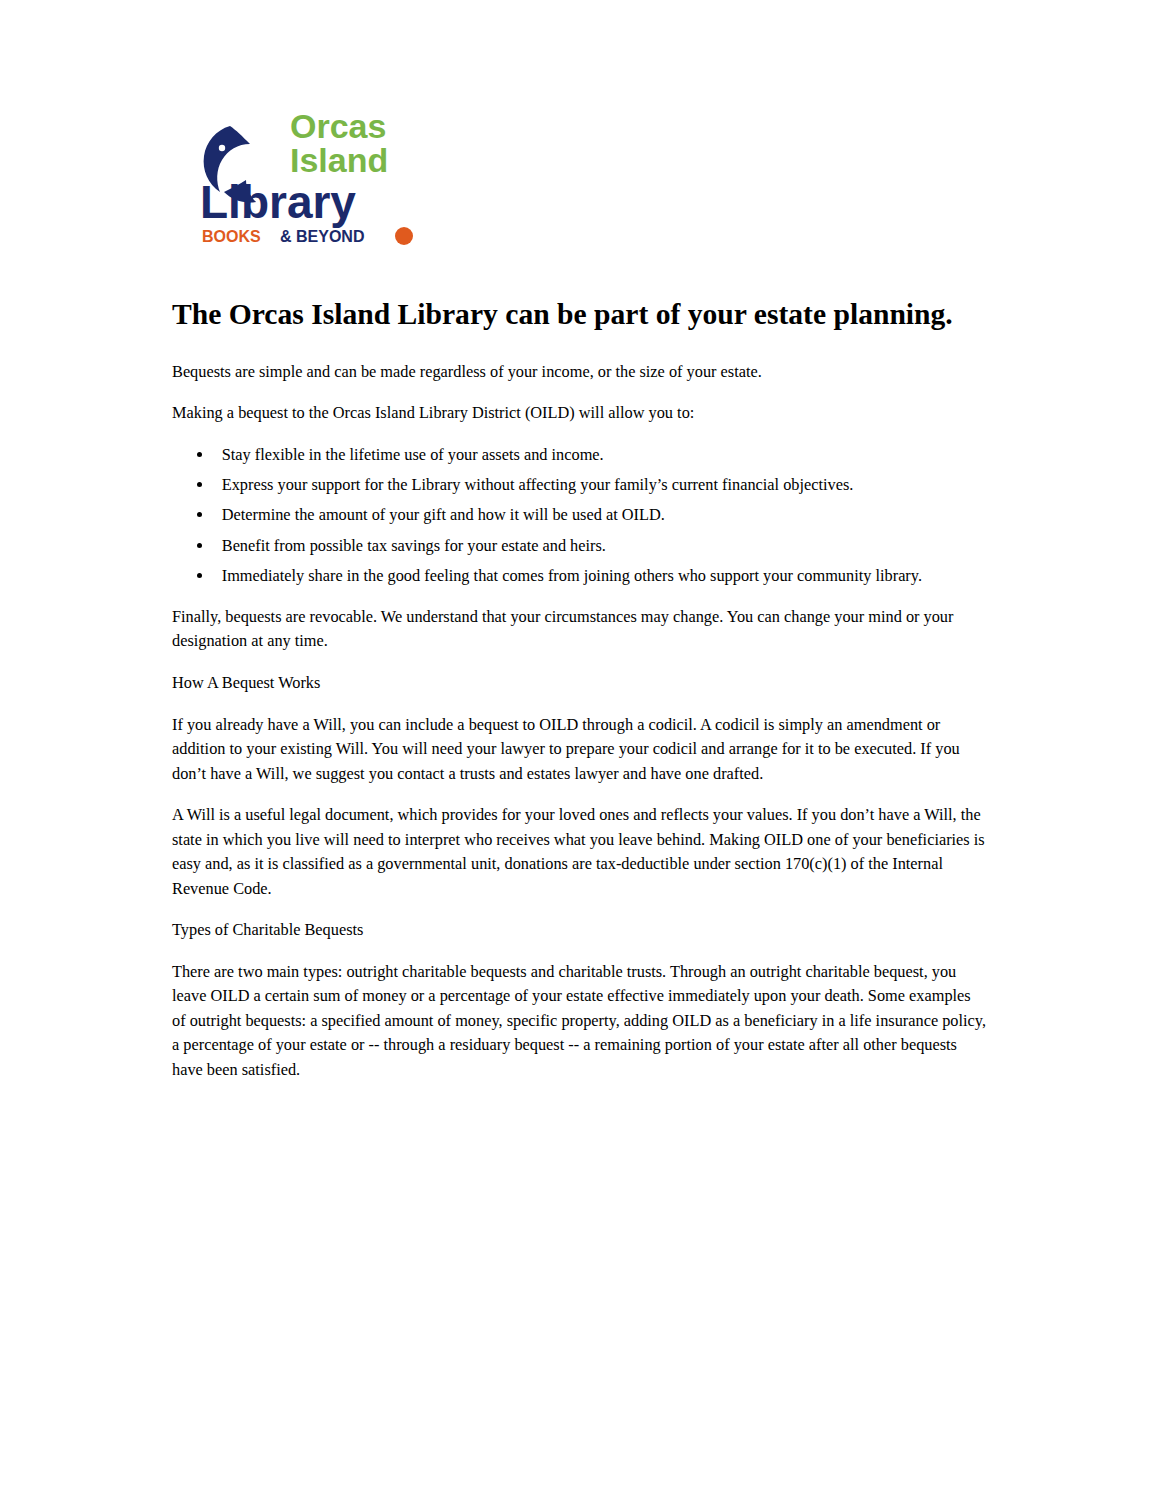Orcas Island Library BOOKS & BEYOND
The Orcas Island Library can be part of your estate planning.
Bequests are simple and can be made regardless of your income, or the size of your estate.
Making a bequest to the Orcas Island Library District (OILD) will allow you to:
Stay flexible in the lifetime use of your assets and income.
Express your support for the Library without affecting your family’s current financial objectives.
Determine the amount of your gift and how it will be used at OILD.
Benefit from possible tax savings for your estate and heirs.
Immediately share in the good feeling that comes from joining others who support your community library.
Finally, bequests are revocable. We understand that your circumstances may change. You can change your mind or your designation at any time.
How A Bequest Works
If you already have a Will, you can include a bequest to OILD through a codicil. A codicil is simply an amendment or addition to your existing Will. You will need your lawyer to prepare your codicil and arrange for it to be executed. If you don’t have a Will, we suggest you contact a trusts and estates lawyer and have one drafted.
A Will is a useful legal document, which provides for your loved ones and reflects your values. If you don’t have a Will, the state in which you live will need to interpret who receives what you leave behind. Making OILD one of your beneficiaries is easy and, as it is classified as a governmental unit, donations are tax-deductible under section 170(c)(1) of the Internal Revenue Code.
Types of Charitable Bequests
There are two main types: outright charitable bequests and charitable trusts. Through an outright charitable bequest, you leave OILD a certain sum of money or a percentage of your estate effective immediately upon your death. Some examples of outright bequests: a specified amount of money, specific property, adding OILD as a beneficiary in a life insurance policy, a percentage of your estate or -- through a residuary bequest -- a remaining portion of your estate after all other bequests have been satisfied.